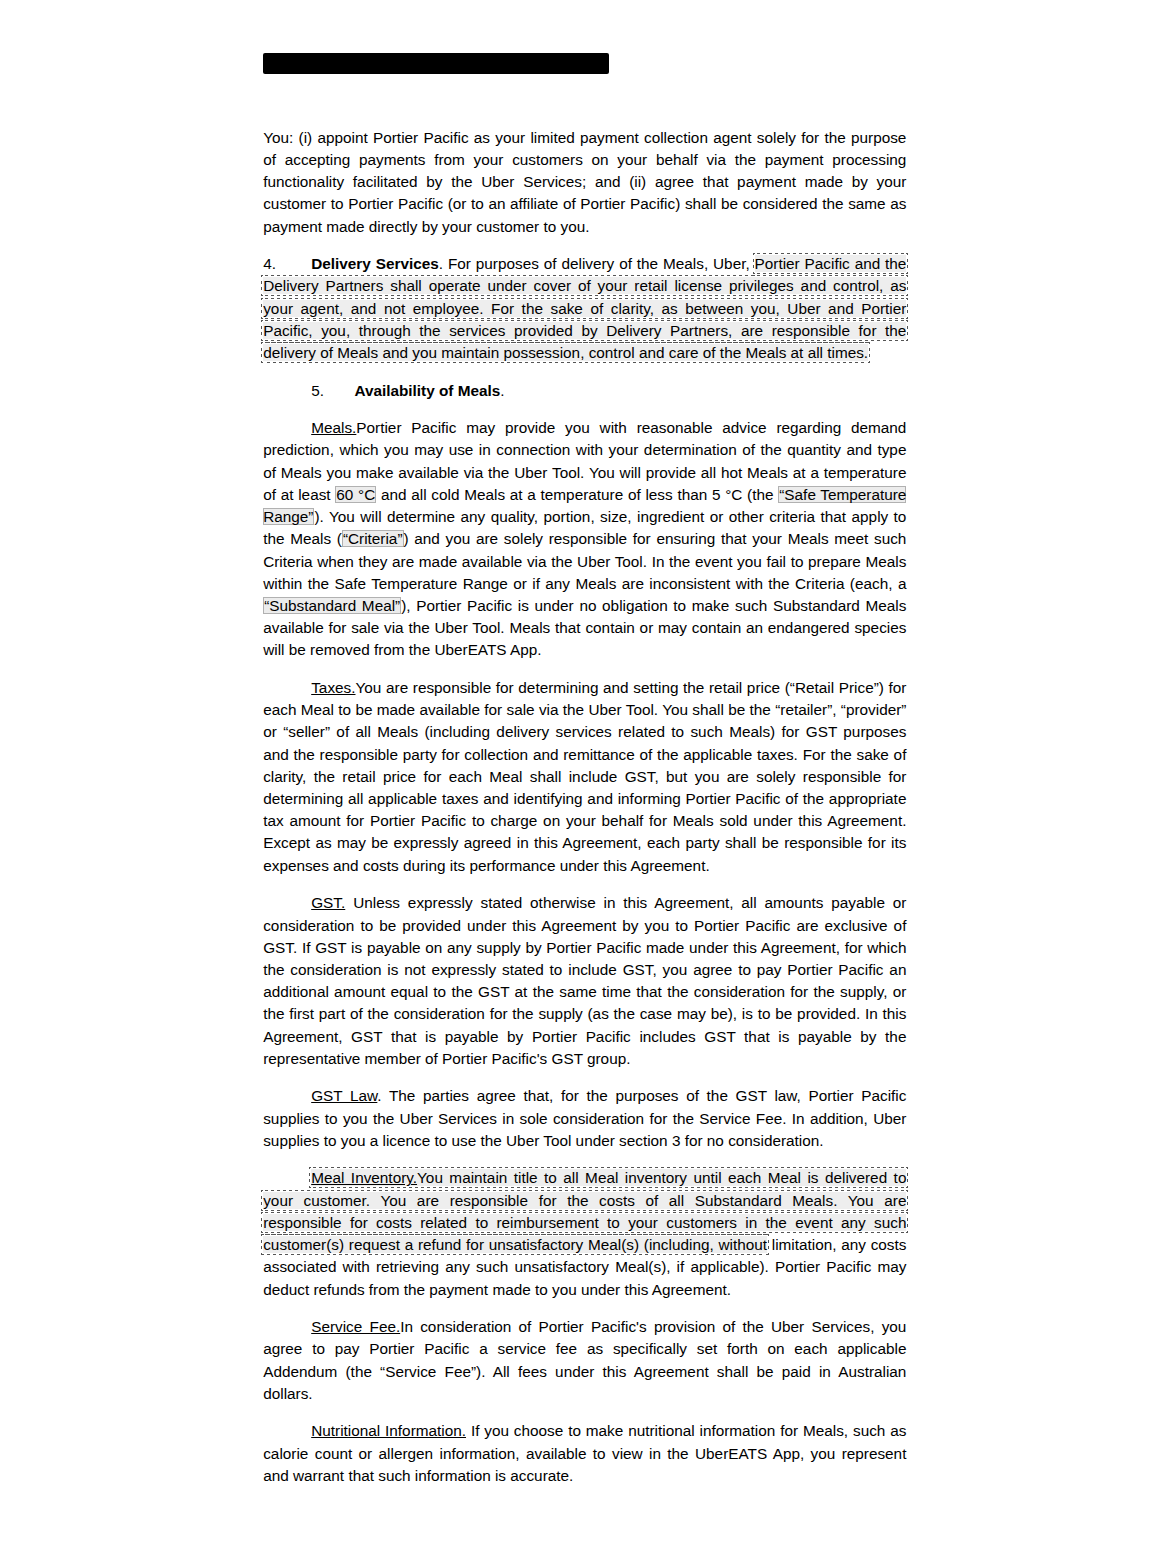You: (i) appoint Portier Pacific as your limited payment collection agent solely for the purpose of accepting payments from your customers on your behalf via the payment processing functionality facilitated by the Uber Services; and (ii) agree that payment made by your customer to Portier Pacific (or to an affiliate of Portier Pacific) shall be considered the same as payment made directly by your customer to you.
4. Delivery Services. For purposes of delivery of the Meals, Uber, Portier Pacific and the Delivery Partners shall operate under cover of your retail license privileges and control, as your agent, and not employee. For the sake of clarity, as between you, Uber and Portier Pacific, you, through the services provided by Delivery Partners, are responsible for the delivery of Meals and you maintain possession, control and care of the Meals at all times.
5. Availability of Meals.
Meals. Portier Pacific may provide you with reasonable advice regarding demand prediction, which you may use in connection with your determination of the quantity and type of Meals you make available via the Uber Tool. You will provide all hot Meals at a temperature of at least 60 °C and all cold Meals at a temperature of less than 5 °C (the “Safe Temperature Range”). You will determine any quality, portion, size, ingredient or other criteria that apply to the Meals (“Criteria”) and you are solely responsible for ensuring that your Meals meet such Criteria when they are made available via the Uber Tool. In the event you fail to prepare Meals within the Safe Temperature Range or if any Meals are inconsistent with the Criteria (each, a “Substandard Meal”), Portier Pacific is under no obligation to make such Substandard Meals available for sale via the Uber Tool. Meals that contain or may contain an endangered species will be removed from the UberEATS App.
Taxes. You are responsible for determining and setting the retail price (“Retail Price”) for each Meal to be made available for sale via the Uber Tool. You shall be the “retailer”, “provider” or “seller” of all Meals (including delivery services related to such Meals) for GST purposes and the responsible party for collection and remittance of the applicable taxes. For the sake of clarity, the retail price for each Meal shall include GST, but you are solely responsible for determining all applicable taxes and identifying and informing Portier Pacific of the appropriate tax amount for Portier Pacific to charge on your behalf for Meals sold under this Agreement. Except as may be expressly agreed in this Agreement, each party shall be responsible for its expenses and costs during its performance under this Agreement.
GST. Unless expressly stated otherwise in this Agreement, all amounts payable or consideration to be provided under this Agreement by you to Portier Pacific are exclusive of GST. If GST is payable on any supply by Portier Pacific made under this Agreement, for which the consideration is not expressly stated to include GST, you agree to pay Portier Pacific an additional amount equal to the GST at the same time that the consideration for the supply, or the first part of the consideration for the supply (as the case may be), is to be provided. In this Agreement, GST that is payable by Portier Pacific includes GST that is payable by the representative member of Portier Pacific's GST group.
GST Law. The parties agree that, for the purposes of the GST law, Portier Pacific supplies to you the Uber Services in sole consideration for the Service Fee. In addition, Uber supplies to you a licence to use the Uber Tool under section 3 for no consideration.
Meal Inventory. You maintain title to all Meal inventory until each Meal is delivered to your customer. You are responsible for the costs of all Substandard Meals. You are responsible for costs related to reimbursement to your customers in the event any such customer(s) request a refund for unsatisfactory Meal(s) (including, without limitation, any costs associated with retrieving any such unsatisfactory Meal(s), if applicable). Portier Pacific may deduct refunds from the payment made to you under this Agreement.
Service Fee. In consideration of Portier Pacific's provision of the Uber Services, you agree to pay Portier Pacific a service fee as specifically set forth on each applicable Addendum (the “Service Fee”). All fees under this Agreement shall be paid in Australian dollars.
Nutritional Information. If you choose to make nutritional information for Meals, such as calorie count or allergen information, available to view in the UberEATS App, you represent and warrant that such information is accurate.